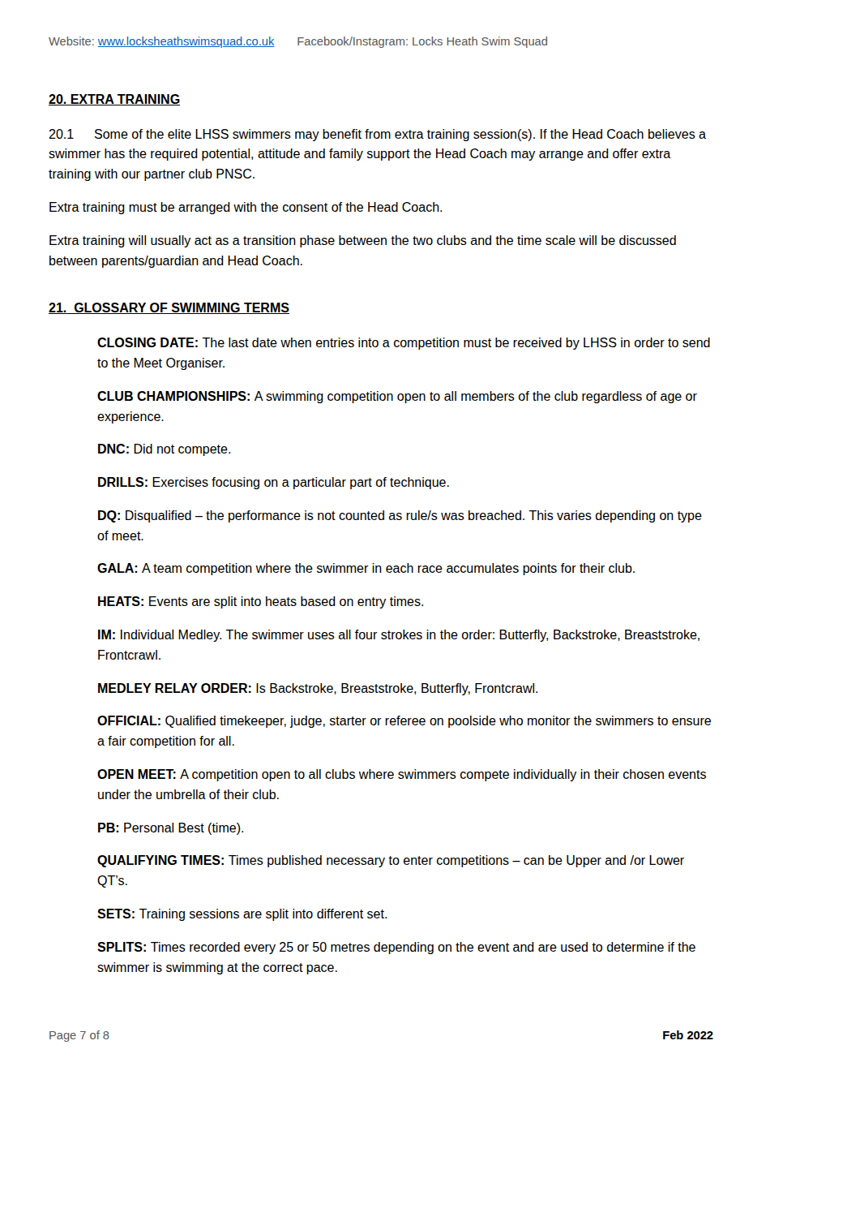Website: www.locksheathswimsquad.co.uk Facebook/Instagram: Locks Heath Swim Squad
20. EXTRA TRAINING
20.1 Some of the elite LHSS swimmers may benefit from extra training session(s). If the Head Coach believes a swimmer has the required potential, attitude and family support the Head Coach may arrange and offer extra training with our partner club PNSC.
Extra training must be arranged with the consent of the Head Coach.
Extra training will usually act as a transition phase between the two clubs and the time scale will be discussed between parents/guardian and Head Coach.
21. GLOSSARY OF SWIMMING TERMS
CLOSING DATE:
The last date when entries into a competition must be received by LHSS in order to send to the Meet Organiser.
CLUB CHAMPIONSHIPS:
A swimming competition open to all members of the club regardless of age or experience.
DNC:
Did not compete.
DRILLS:
Exercises focusing on a particular part of technique.
DQ:
Disqualified – the performance is not counted as rule/s was breached. This varies depending on type of meet.
GALA:
A team competition where the swimmer in each race accumulates points for their club.
HEATS:
Events are split into heats based on entry times.
IM:
Individual Medley. The swimmer uses all four strokes in the order: Butterfly, Backstroke, Breaststroke, Frontcrawl.
MEDLEY RELAY ORDER:
Is Backstroke, Breaststroke, Butterfly, Frontcrawl.
OFFICIAL:
Qualified timekeeper, judge, starter or referee on poolside who monitor the swimmers to ensure a fair competition for all.
OPEN MEET:
A competition open to all clubs where swimmers compete individually in their chosen events under the umbrella of their club.
PB:
Personal Best (time).
QUALIFYING TIMES:
Times published necessary to enter competitions – can be Upper and /or Lower QT’s.
SETS:
Training sessions are split into different set.
SPLITS:
Times recorded every 25 or 50 metres depending on the event and are used to determine if the swimmer is swimming at the correct pace.
Page 7 of 8 Feb 2022